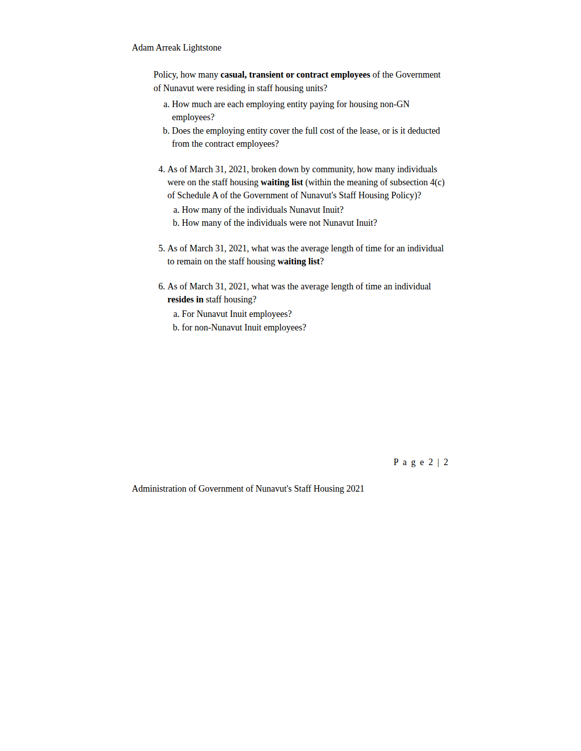Adam Arreak Lightstone
Policy, how many casual, transient or contract employees of the Government of Nunavut were residing in staff housing units?
How much are each employing entity paying for housing non-GN employees?
Does the employing entity cover the full cost of the lease, or is it deducted from the contract employees?
As of March 31, 2021, broken down by community, how many individuals were on the staff housing waiting list (within the meaning of subsection 4(c) of Schedule A of the Government of Nunavut's Staff Housing Policy)?
How many of the individuals Nunavut Inuit?
How many of the individuals were not Nunavut Inuit?
As of March 31, 2021, what was the average length of time for an individual to remain on the staff housing waiting list?
As of March 31, 2021, what was the average length of time an individual resides in staff housing?
For Nunavut Inuit employees?
for non-Nunavut Inuit employees?
P a g e 2 | 2
Administration of Government of Nunavut's Staff Housing 2021